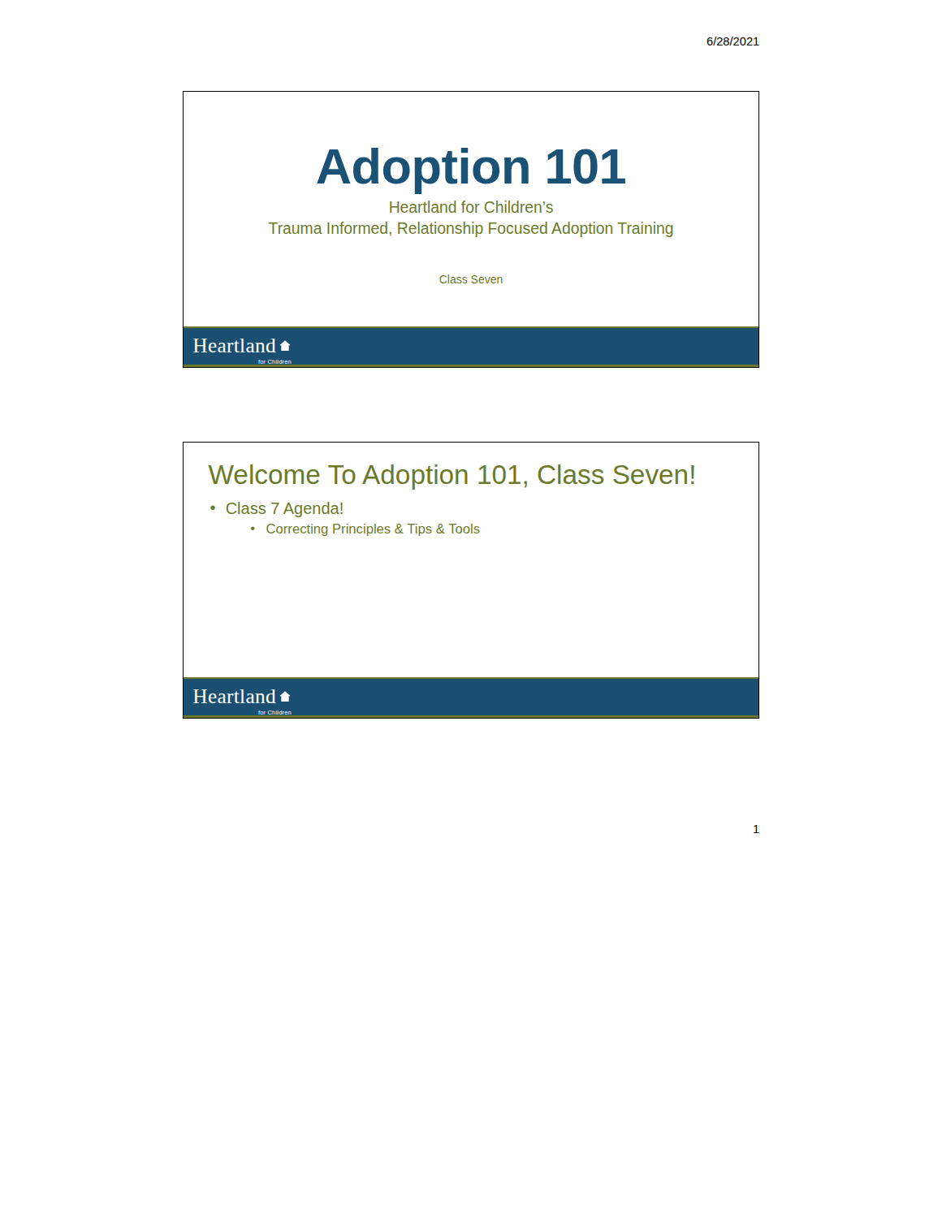6/28/2021
Adoption 101
Heartland for Children’s
Trauma Informed, Relationship Focused Adoption Training
Class Seven
Heartland for Children
Welcome To Adoption 101, Class Seven!
Class 7 Agenda!
Correcting Principles & Tips & Tools
Heartland for Children
1